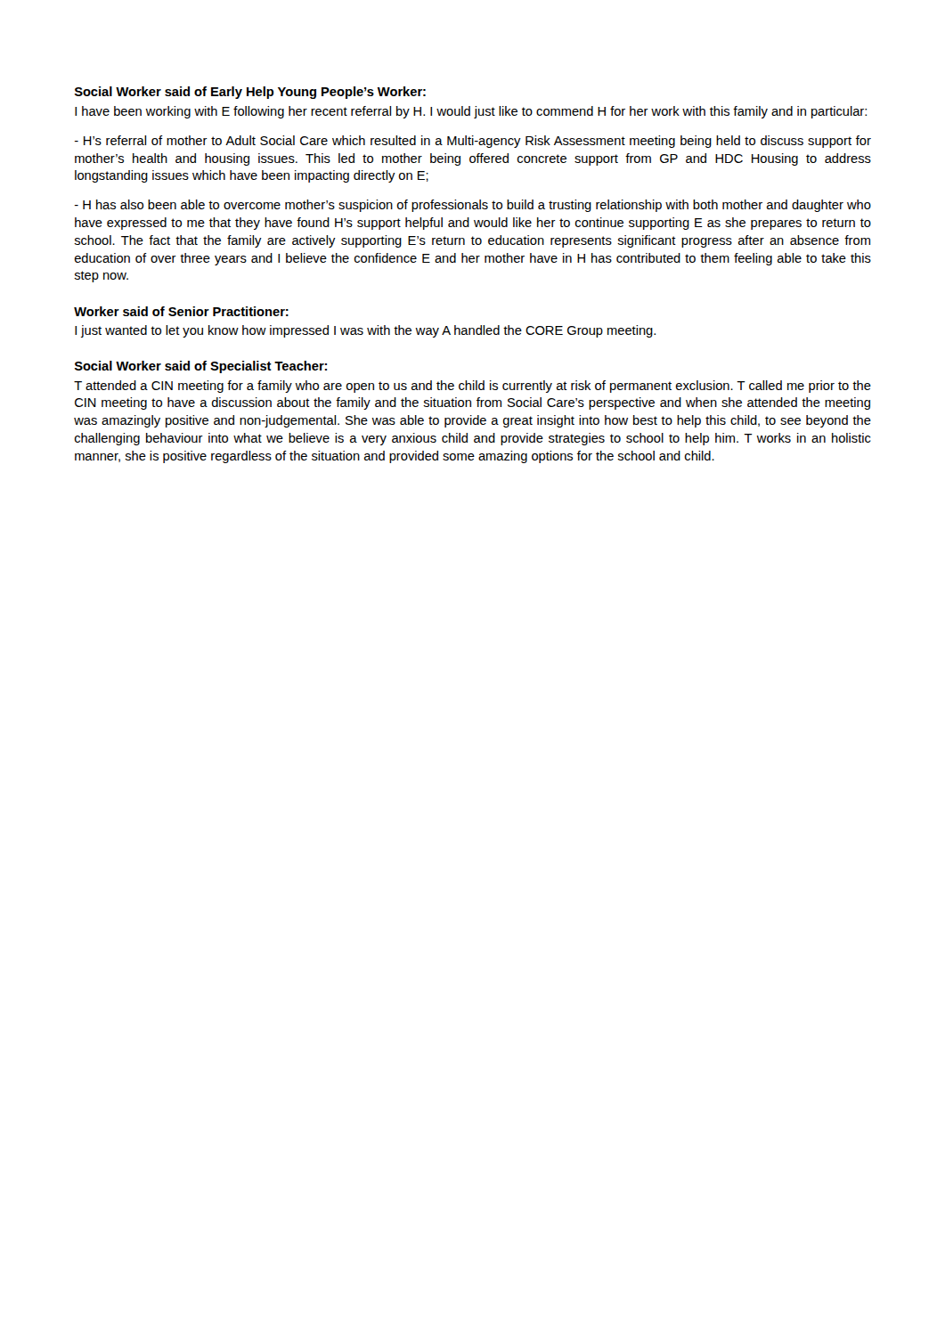Social Worker said of Early Help Young People’s Worker:
I have been working with E following her recent referral by H. I would just like to commend H for her work with this family and in particular:
- H’s referral of mother to Adult Social Care which resulted in a Multi-agency Risk Assessment meeting being held to discuss support for mother’s health and housing issues. This led to mother being offered concrete support from GP and HDC Housing to address longstanding issues which have been impacting directly on E;
- H has also been able to overcome mother’s suspicion of professionals to build a trusting relationship with both mother and daughter who have expressed to me that they have found H’s support helpful and would like her to continue supporting E as she prepares to return to school. The fact that the family are actively supporting E’s return to education represents significant progress after an absence from education of over three years and I believe the confidence E and her mother have in H has contributed to them feeling able to take this step now.
Worker said of Senior Practitioner:
I just wanted to let you know how impressed I was with the way A handled the CORE Group meeting.
Social Worker said of Specialist Teacher:
T attended a CIN meeting for a family who are open to us and the child is currently at risk of permanent exclusion. T called me prior to the CIN meeting to have a discussion about the family and the situation from Social Care’s perspective and when she attended the meeting was amazingly positive and non-judgemental. She was able to provide a great insight into how best to help this child, to see beyond the challenging behaviour into what we believe is a very anxious child and provide strategies to school to help him. T works in an holistic manner, she is positive regardless of the situation and provided some amazing options for the school and child.